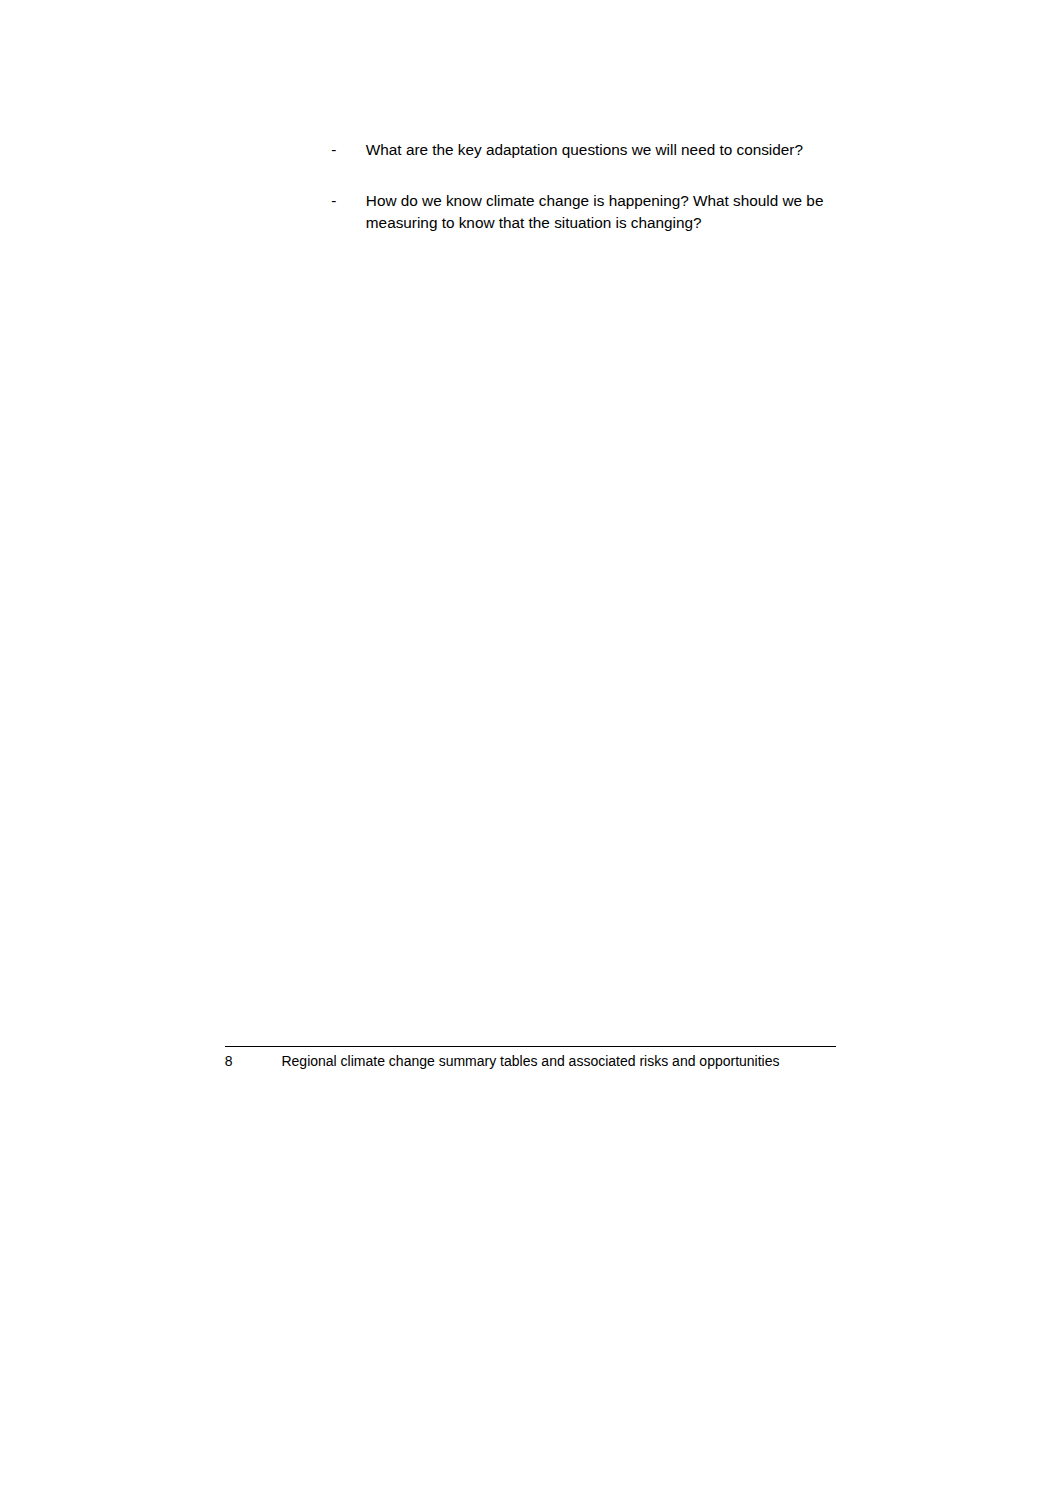What are the key adaptation questions we will need to consider?
How do we know climate change is happening? What should we be measuring to know that the situation is changing?
8 Regional climate change summary tables and associated risks and opportunities